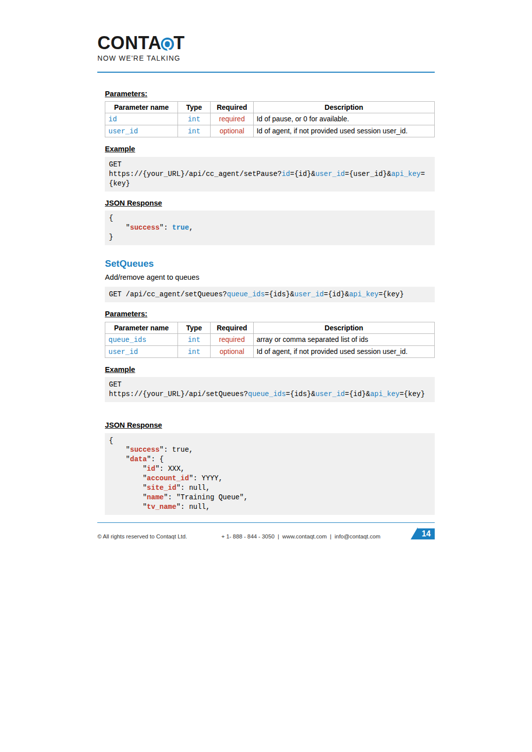CONTAQT
NOW WE'RE TALKING
Parameters:
| Parameter name | Type | Required | Description |
| --- | --- | --- | --- |
| id | int | required | Id of pause, or 0 for available. |
| user_id | int | optional | Id of agent, if not provided used session user_id. |
Example
GET
https://{your_URL}/api/cc_agent/setPause?id={id}&user_id={user_id}&api_key={key}
JSON Response
{
    "success": true,
}
SetQueues
Add/remove agent to queues
GET /api/cc_agent/setQueues?queue_ids={ids}&user_id={id}&api_key={key}
Parameters:
| Parameter name | Type | Required | Description |
| --- | --- | --- | --- |
| queue_ids | int | required | array or comma separated list of ids |
| user_id | int | optional | Id of agent, if not provided used session user_id. |
Example
GET
https://{your_URL}/api/setQueues?queue_ids={ids}&user_id={id}&api_key={key}
JSON Response
{
    "success": true,
    "data": {
        "id": XXX,
        "account_id": YYYY,
        "site_id": null,
        "name": "Training Queue",
        "tv_name": null,
© All rights reserved to Contaqt Ltd.
+ 1- 888 - 844 - 3050 | www.contaqt.com | info@contaqt.com
14